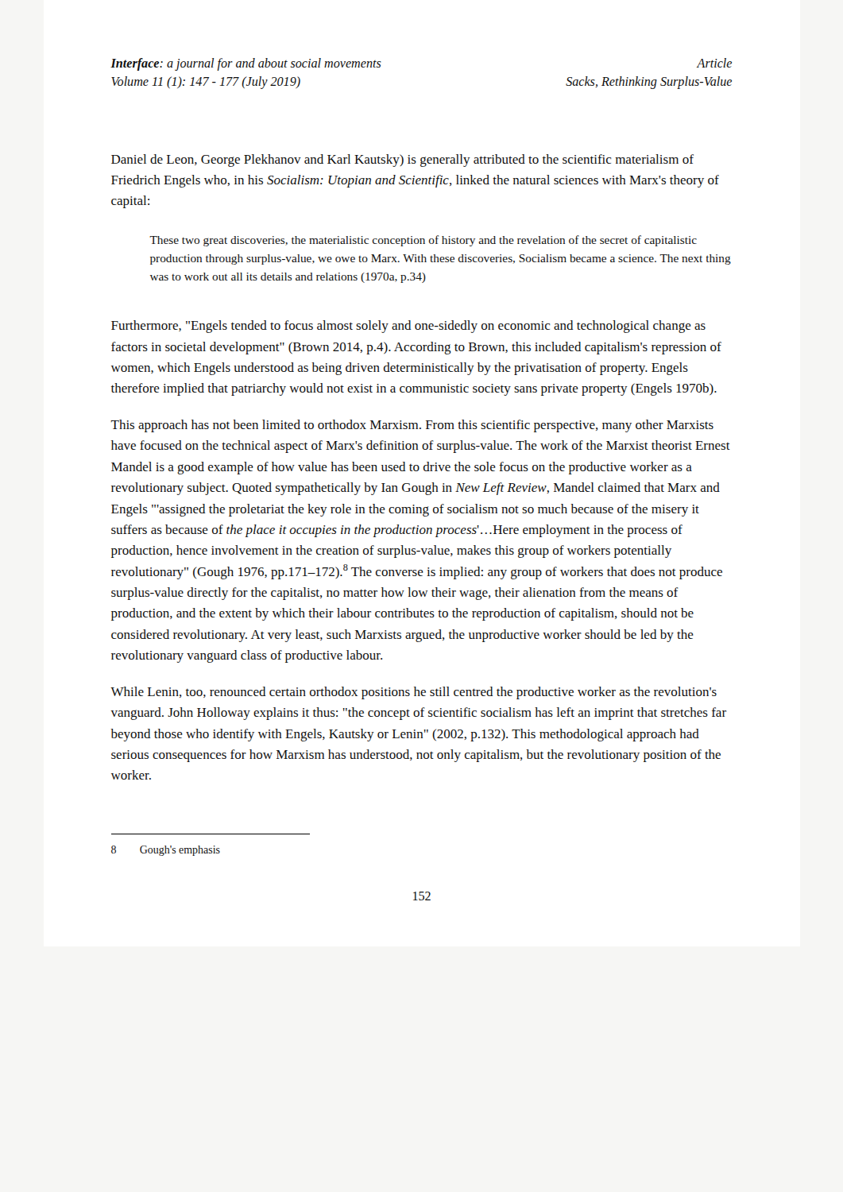Interface: a journal for and about social movements
Volume 11 (1): 147 - 177 (July 2019)
Article
Sacks, Rethinking Surplus-Value
Daniel de Leon, George Plekhanov and Karl Kautsky) is generally attributed to the scientific materialism of Friedrich Engels who, in his Socialism: Utopian and Scientific, linked the natural sciences with Marx's theory of capital:
These two great discoveries, the materialistic conception of history and the revelation of the secret of capitalistic production through surplus-value, we owe to Marx. With these discoveries, Socialism became a science. The next thing was to work out all its details and relations (1970a, p.34)
Furthermore, "Engels tended to focus almost solely and one-sidedly on economic and technological change as factors in societal development" (Brown 2014, p.4). According to Brown, this included capitalism's repression of women, which Engels understood as being driven deterministically by the privatisation of property. Engels therefore implied that patriarchy would not exist in a communistic society sans private property (Engels 1970b).
This approach has not been limited to orthodox Marxism. From this scientific perspective, many other Marxists have focused on the technical aspect of Marx's definition of surplus-value. The work of the Marxist theorist Ernest Mandel is a good example of how value has been used to drive the sole focus on the productive worker as a revolutionary subject. Quoted sympathetically by Ian Gough in New Left Review, Mandel claimed that Marx and Engels "'assigned the proletariat the key role in the coming of socialism not so much because of the misery it suffers as because of the place it occupies in the production process'…Here employment in the process of production, hence involvement in the creation of surplus-value, makes this group of workers potentially revolutionary" (Gough 1976, pp.171–172).8 The converse is implied: any group of workers that does not produce surplus-value directly for the capitalist, no matter how low their wage, their alienation from the means of production, and the extent by which their labour contributes to the reproduction of capitalism, should not be considered revolutionary. At very least, such Marxists argued, the unproductive worker should be led by the revolutionary vanguard class of productive labour.
While Lenin, too, renounced certain orthodox positions he still centred the productive worker as the revolution's vanguard. John Holloway explains it thus: "the concept of scientific socialism has left an imprint that stretches far beyond those who identify with Engels, Kautsky or Lenin" (2002, p.132). This methodological approach had serious consequences for how Marxism has understood, not only capitalism, but the revolutionary position of the worker.
8 Gough's emphasis
152